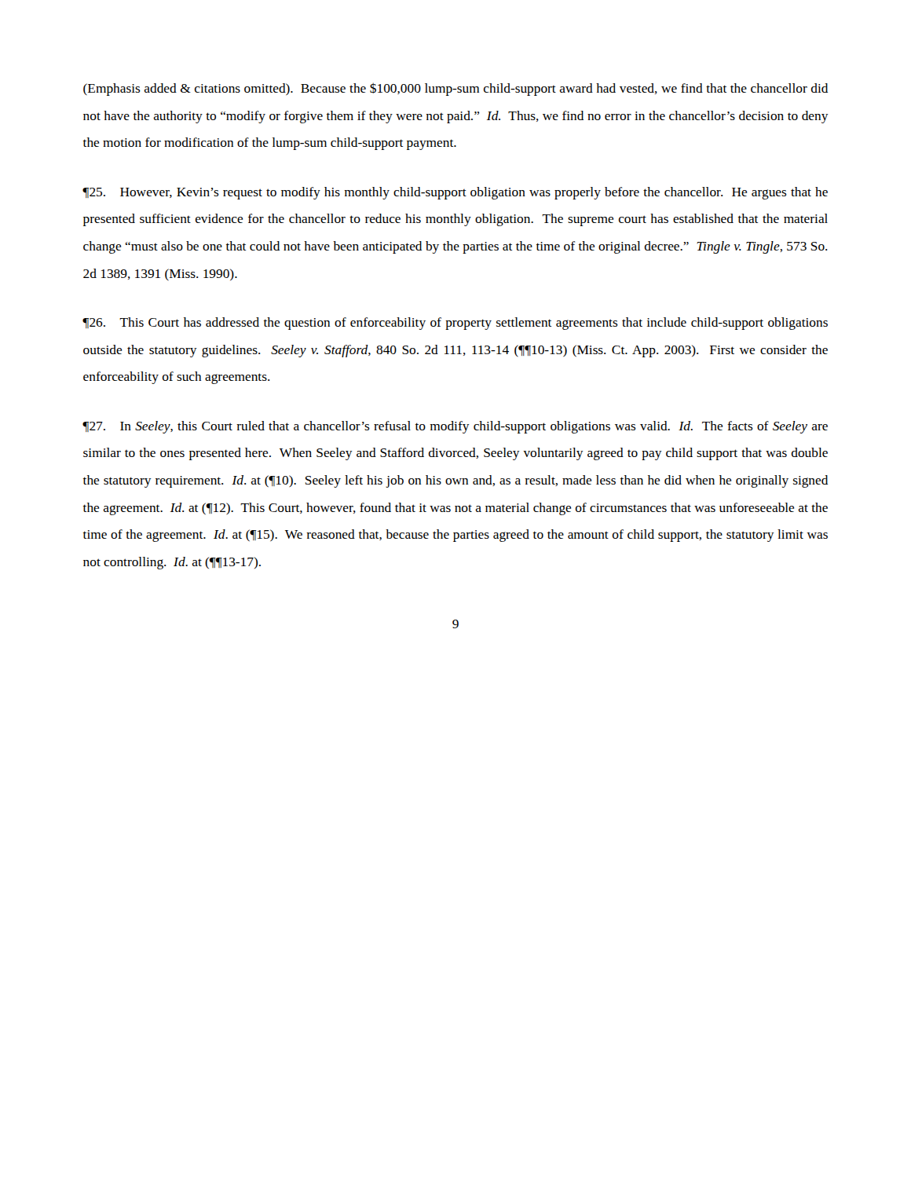(Emphasis added & citations omitted). Because the $100,000 lump-sum child-support award had vested, we find that the chancellor did not have the authority to “modify or forgive them if they were not paid.” Id. Thus, we find no error in the chancellor’s decision to deny the motion for modification of the lump-sum child-support payment.
¶25. However, Kevin’s request to modify his monthly child-support obligation was properly before the chancellor. He argues that he presented sufficient evidence for the chancellor to reduce his monthly obligation. The supreme court has established that the material change “must also be one that could not have been anticipated by the parties at the time of the original decree.” Tingle v. Tingle, 573 So. 2d 1389, 1391 (Miss. 1990).
¶26. This Court has addressed the question of enforceability of property settlement agreements that include child-support obligations outside the statutory guidelines. Seeley v. Stafford, 840 So. 2d 111, 113-14 (¶¶10-13) (Miss. Ct. App. 2003). First we consider the enforceability of such agreements.
¶27. In Seeley, this Court ruled that a chancellor’s refusal to modify child-support obligations was valid. Id. The facts of Seeley are similar to the ones presented here. When Seeley and Stafford divorced, Seeley voluntarily agreed to pay child support that was double the statutory requirement. Id. at (¶10). Seeley left his job on his own and, as a result, made less than he did when he originally signed the agreement. Id. at (¶12). This Court, however, found that it was not a material change of circumstances that was unforeseeable at the time of the agreement. Id. at (¶15). We reasoned that, because the parties agreed to the amount of child support, the statutory limit was not controlling. Id. at (¶¶13-17).
9